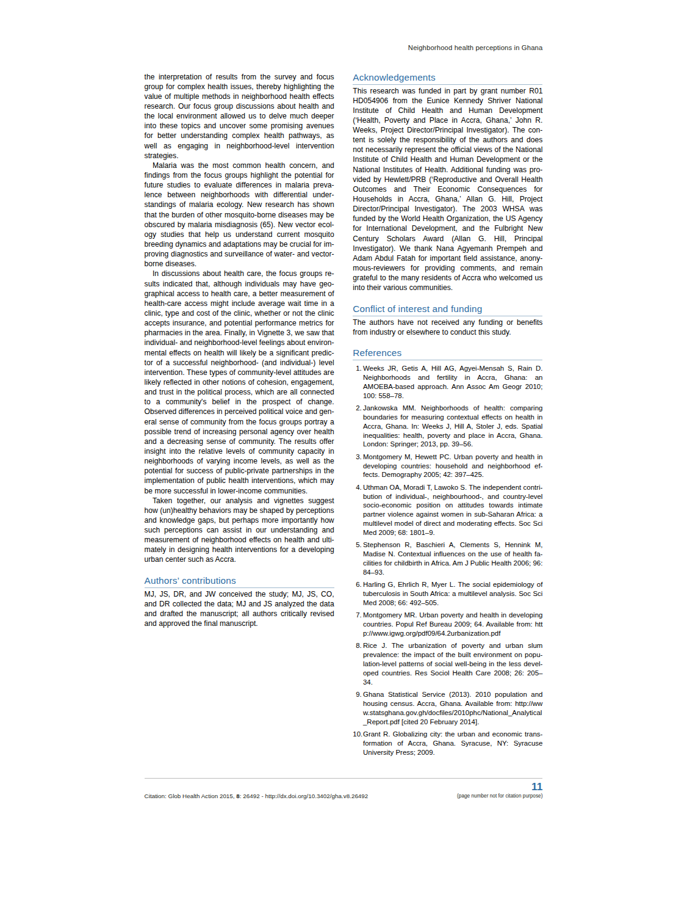Neighborhood health perceptions in Ghana
the interpretation of results from the survey and focus group for complex health issues, thereby highlighting the value of multiple methods in neighborhood health effects research. Our focus group discussions about health and the local environment allowed us to delve much deeper into these topics and uncover some promising avenues for better understanding complex health pathways, as well as engaging in neighborhood-level intervention strategies.
Malaria was the most common health concern, and findings from the focus groups highlight the potential for future studies to evaluate differences in malaria prevalence between neighborhoods with differential understandings of malaria ecology. New research has shown that the burden of other mosquito-borne diseases may be obscured by malaria misdiagnosis (65). New vector ecology studies that help us understand current mosquito breeding dynamics and adaptations may be crucial for improving diagnostics and surveillance of water- and vector-borne diseases.
In discussions about health care, the focus groups results indicated that, although individuals may have geographical access to health care, a better measurement of health-care access might include average wait time in a clinic, type and cost of the clinic, whether or not the clinic accepts insurance, and potential performance metrics for pharmacies in the area. Finally, in Vignette 3, we saw that individual- and neighborhood-level feelings about environmental effects on health will likely be a significant predictor of a successful neighborhood- (and individual-) level intervention. These types of community-level attitudes are likely reflected in other notions of cohesion, engagement, and trust in the political process, which are all connected to a community's belief in the prospect of change. Observed differences in perceived political voice and general sense of community from the focus groups portray a possible trend of increasing personal agency over health and a decreasing sense of community. The results offer insight into the relative levels of community capacity in neighborhoods of varying income levels, as well as the potential for success of public-private partnerships in the implementation of public health interventions, which may be more successful in lower-income communities.
Taken together, our analysis and vignettes suggest how (un)healthy behaviors may be shaped by perceptions and knowledge gaps, but perhaps more importantly how such perceptions can assist in our understanding and measurement of neighborhood effects on health and ultimately in designing health interventions for a developing urban center such as Accra.
Authors’ contributions
MJ, JS, DR, and JW conceived the study; MJ, JS, CO, and DR collected the data; MJ and JS analyzed the data and drafted the manuscript; all authors critically revised and approved the final manuscript.
Acknowledgements
This research was funded in part by grant number R01 HD054906 from the Eunice Kennedy Shriver National Institute of Child Health and Human Development (‘Health, Poverty and Place in Accra, Ghana,’ John R. Weeks, Project Director/Principal Investigator). The content is solely the responsibility of the authors and does not necessarily represent the official views of the National Institute of Child Health and Human Development or the National Institutes of Health. Additional funding was provided by Hewlett/PRB (‘Reproductive and Overall Health Outcomes and Their Economic Consequences for Households in Accra, Ghana,’ Allan G. Hill, Project Director/Principal Investigator). The 2003 WHSA was funded by the World Health Organization, the US Agency for International Development, and the Fulbright New Century Scholars Award (Allan G. Hill, Principal Investigator). We thank Nana Agyemanh Prempeh and Adam Abdul Fatah for important field assistance, anonymous-reviewers for providing comments, and remain grateful to the many residents of Accra who welcomed us into their various communities.
Conflict of interest and funding
The authors have not received any funding or benefits from industry or elsewhere to conduct this study.
References
Weeks JR, Getis A, Hill AG, Agyei-Mensah S, Rain D. Neighborhoods and fertility in Accra, Ghana: an AMOEBA-based approach. Ann Assoc Am Geogr 2010; 100: 558–78.
Jankowska MM. Neighborhoods of health: comparing boundaries for measuring contextual effects on health in Accra, Ghana. In: Weeks J, Hill A, Stoler J, eds. Spatial inequalities: health, poverty and place in Accra, Ghana. London: Springer; 2013, pp. 39–56.
Montgomery M, Hewett PC. Urban poverty and health in developing countries: household and neighborhood effects. Demography 2005; 42: 397–425.
Uthman OA, Moradi T, Lawoko S. The independent contribution of individual-, neighbourhood-, and country-level socio-economic position on attitudes towards intimate partner violence against women in sub-Saharan Africa: a multilevel model of direct and moderating effects. Soc Sci Med 2009; 68: 1801–9.
Stephenson R, Baschieri A, Clements S, Hennink M, Madise N. Contextual influences on the use of health facilities for childbirth in Africa. Am J Public Health 2006; 96: 84–93.
Harling G, Ehrlich R, Myer L. The social epidemiology of tuberculosis in South Africa: a multilevel analysis. Soc Sci Med 2008; 66: 492–505.
Montgomery MR. Urban poverty and health in developing countries. Popul Ref Bureau 2009; 64. Available from: http://www.igwg.org/pdf09/64.2urbanization.pdf
Rice J. The urbanization of poverty and urban slum prevalence: the impact of the built environment on population-level patterns of social well-being in the less developed countries. Res Sociol Health Care 2008; 26: 205–34.
Ghana Statistical Service (2013). 2010 population and housing census. Accra, Ghana. Available from: http://www.statsghana.gov.gh/docfiles/2010phc/National_Analytical_Report.pdf [cited 20 February 2014].
Grant R. Globalizing city: the urban and economic transformation of Accra, Ghana. Syracuse, NY: Syracuse University Press; 2009.
Citation: Glob Health Action 2015, 8: 26492 - http://dx.doi.org/10.3402/gha.v8.26492
11 (page number not for citation purpose)